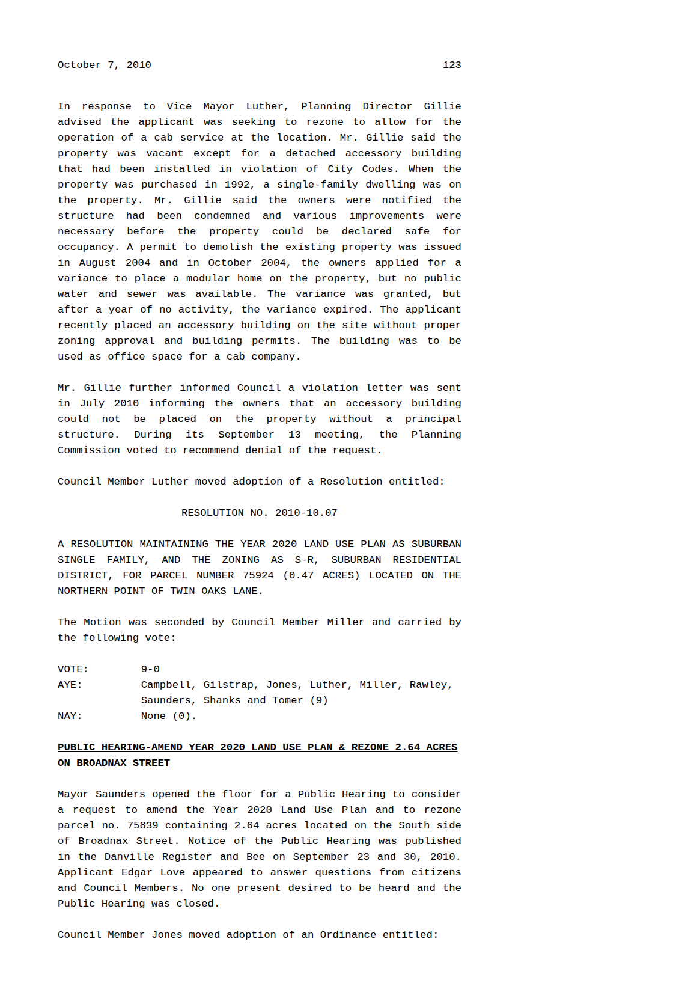October 7, 2010
123
In response to Vice Mayor Luther, Planning Director Gillie advised the applicant was seeking to rezone to allow for the operation of a cab service at the location. Mr. Gillie said the property was vacant except for a detached accessory building that had been installed in violation of City Codes. When the property was purchased in 1992, a single-family dwelling was on the property. Mr. Gillie said the owners were notified the structure had been condemned and various improvements were necessary before the property could be declared safe for occupancy. A permit to demolish the existing property was issued in August 2004 and in October 2004, the owners applied for a variance to place a modular home on the property, but no public water and sewer was available. The variance was granted, but after a year of no activity, the variance expired. The applicant recently placed an accessory building on the site without proper zoning approval and building permits. The building was to be used as office space for a cab company.
Mr. Gillie further informed Council a violation letter was sent in July 2010 informing the owners that an accessory building could not be placed on the property without a principal structure. During its September 13 meeting, the Planning Commission voted to recommend denial of the request.
Council Member Luther moved adoption of a Resolution entitled:
RESOLUTION NO. 2010-10.07
A RESOLUTION MAINTAINING THE YEAR 2020 LAND USE PLAN AS SUBURBAN SINGLE FAMILY, AND THE ZONING AS S-R, SUBURBAN RESIDENTIAL DISTRICT, FOR PARCEL NUMBER 75924 (0.47 ACRES) LOCATED ON THE NORTHERN POINT OF TWIN OAKS LANE.
The Motion was seconded by Council Member Miller and carried by the following vote:
VOTE:
9-0
AYE:
Campbell, Gilstrap, Jones, Luther, Miller, Rawley,
Saunders, Shanks and Tomer (9)
NAY:
None (0).
PUBLIC HEARING-AMEND YEAR 2020 LAND USE PLAN & REZONE 2.64 ACRES ON BROADNAX STREET
Mayor Saunders opened the floor for a Public Hearing to consider a request to amend the Year 2020 Land Use Plan and to rezone parcel no. 75839 containing 2.64 acres located on the South side of Broadnax Street. Notice of the Public Hearing was published in the Danville Register and Bee on September 23 and 30, 2010. Applicant Edgar Love appeared to answer questions from citizens and Council Members. No one present desired to be heard and the Public Hearing was closed.
Council Member Jones moved adoption of an Ordinance entitled: